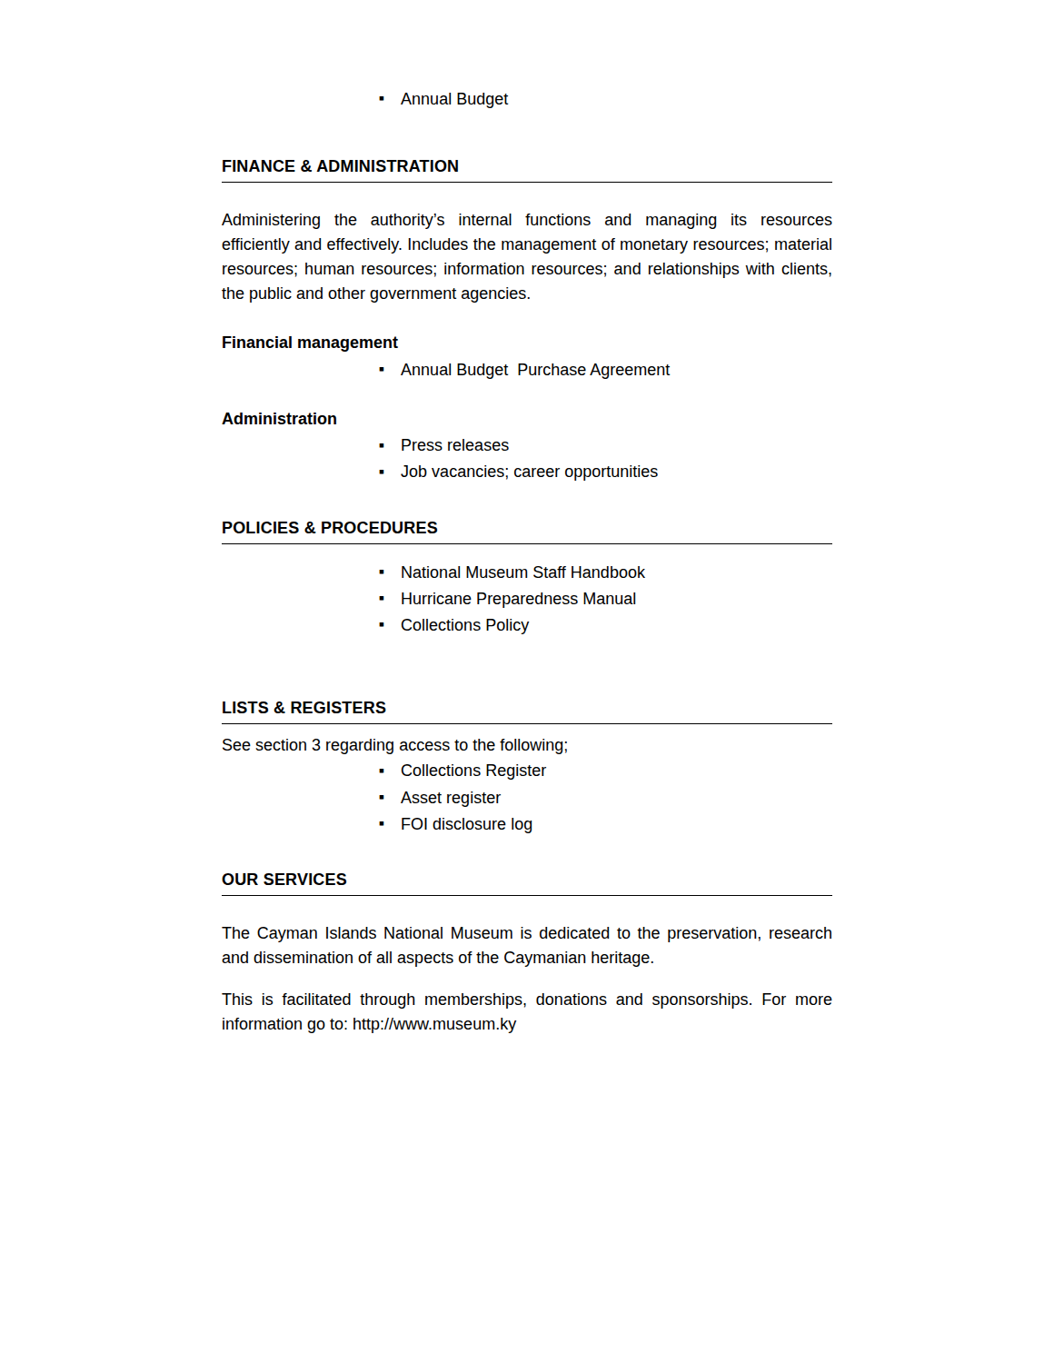Annual Budget
FINANCE & ADMINISTRATION
Administering the authority’s internal functions and managing its resources efficiently and effectively. Includes the management of monetary resources; material resources; human resources; information resources; and relationships with clients, the public and other government agencies.
Financial management
Annual Budget Purchase Agreement
Administration
Press releases
Job vacancies; career opportunities
POLICIES & PROCEDURES
National Museum Staff Handbook
Hurricane Preparedness Manual
Collections Policy
LISTS & REGISTERS
See section 3 regarding access to the following;
Collections Register
Asset register
FOI disclosure log
OUR SERVICES
The Cayman Islands National Museum is dedicated to the preservation, research and dissemination of all aspects of the Caymanian heritage.
This is facilitated through memberships, donations and sponsorships. For more information go to: http://www.museum.ky